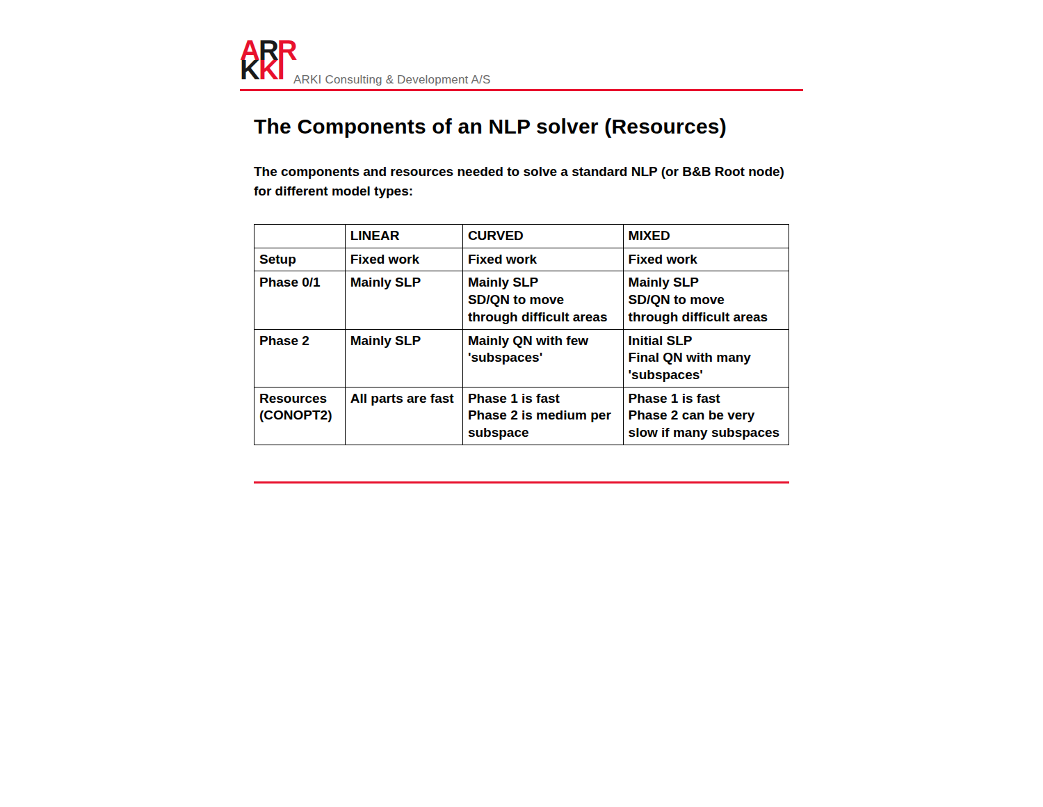ARR
KKI
ARKI Consulting & Development A/S
The Components of an NLP solver (Resources)
The components and resources needed to solve a standard NLP (or B&B Root node) for different model types:
| | LINEAR | CURVED | MIXED |
| --- | --- | --- | --- |
| Setup | Fixed work | Fixed work | Fixed work |
| Phase 0/1 | Mainly SLP | Mainly SLP SD/QN to move through difficult areas | Mainly SLP SD/QN to move through difficult areas |
| Phase 2 | Mainly SLP | Mainly QN with few 'subspaces' | Initial SLP Final QN with many 'subspaces' |
| Resources (CONOPT2) | All parts are fast | Phase 1 is fast Phase 2 is medium per subspace | Phase 1 is fast Phase 2 can be very slow if many subspaces |